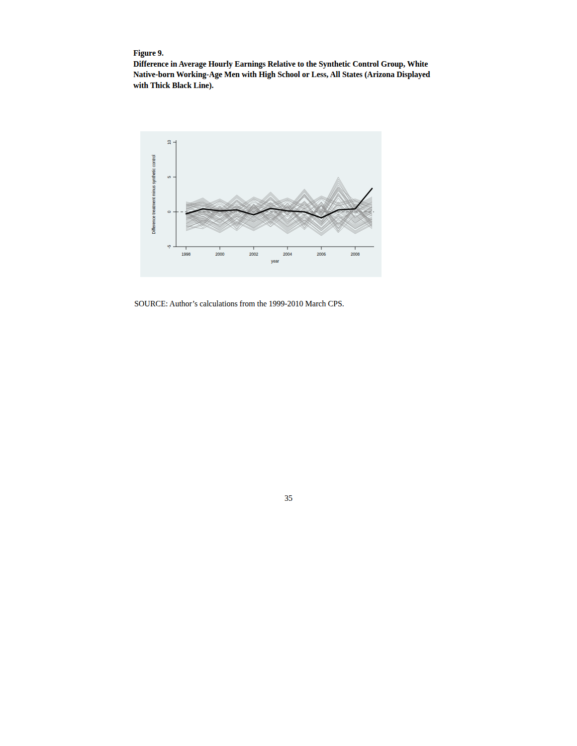Figure 9. Difference in Average Hourly Earnings Relative to the Synthetic Control Group, White Native-born Working-Age Men with High School or Less, All States (Arizona Displayed with Thick Black Line).
10 5 0 -5 Difference treatment minus synthetic control 1998 2000 2002 2004 2006 2008 year
SOURCE: Author’s calculations from the 1999-2010 March CPS.
35